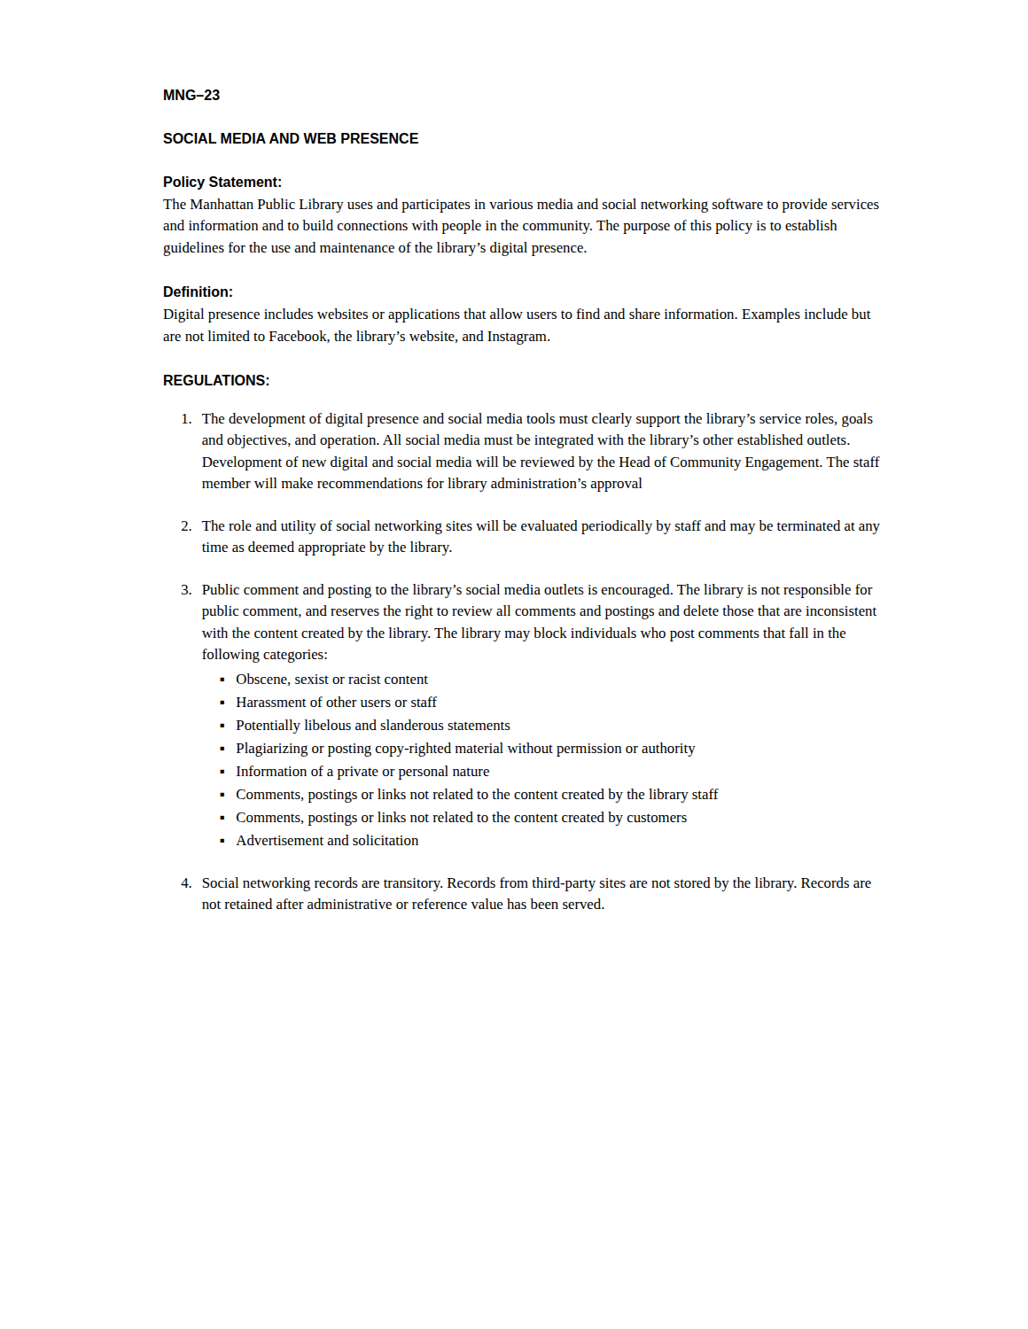MNG–23
Social Media and Web Presence
Policy Statement:
The Manhattan Public Library uses and participates in various media and social networking software to provide services and information and to build connections with people in the community. The purpose of this policy is to establish guidelines for the use and maintenance of the library’s digital presence.
Definition:
Digital presence includes websites or applications that allow users to find and share information. Examples include but are not limited to Facebook, the library’s website, and Instagram.
REGULATIONS:
The development of digital presence and social media tools must clearly support the library’s service roles, goals and objectives, and operation. All social media must be integrated with the library’s other established outlets. Development of new digital and social media will be reviewed by the Head of Community Engagement. The staff member will make recommendations for library administration’s approval
The role and utility of social networking sites will be evaluated periodically by staff and may be terminated at any time as deemed appropriate by the library.
Public comment and posting to the library’s social media outlets is encouraged. The library is not responsible for public comment, and reserves the right to review all comments and postings and delete those that are inconsistent with the content created by the library. The library may block individuals who post comments that fall in the following categories:
Obscene, sexist or racist content
Harassment of other users or staff
Potentially libelous and slanderous statements
Plagiarizing or posting copy-righted material without permission or authority
Information of a private or personal nature
Comments, postings or links not related to the content created by the library staff
Comments, postings or links not related to the content created by customers
Advertisement and solicitation
Social networking records are transitory. Records from third-party sites are not stored by the library. Records are not retained after administrative or reference value has been served.